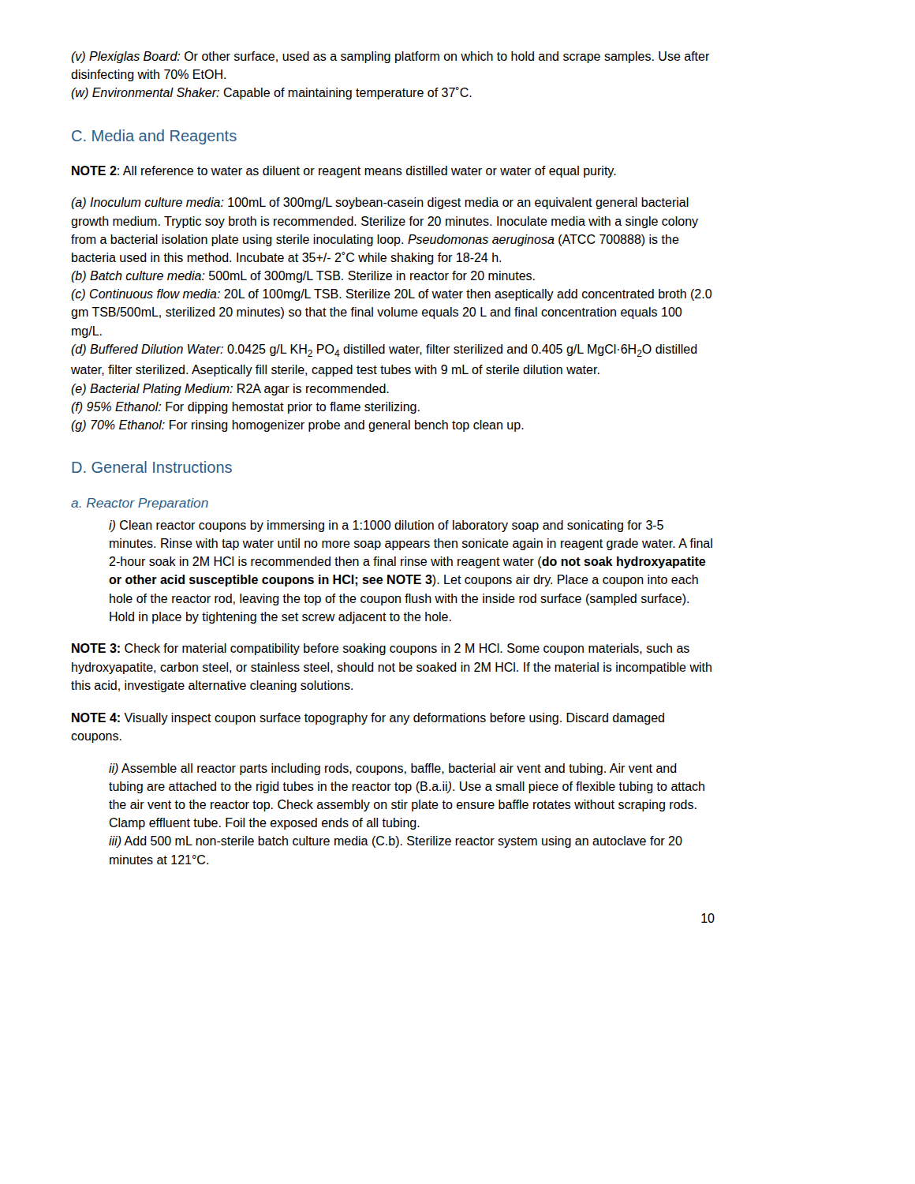(v) Plexiglas Board: Or other surface, used as a sampling platform on which to hold and scrape samples. Use after disinfecting with 70% EtOH.
(w) Environmental Shaker: Capable of maintaining temperature of 37˚C.
C. Media and Reagents
NOTE 2: All reference to water as diluent or reagent means distilled water or water of equal purity.
(a) Inoculum culture media: 100mL of 300mg/L soybean-casein digest media or an equivalent general bacterial growth medium. Tryptic soy broth is recommended. Sterilize for 20 minutes. Inoculate media with a single colony from a bacterial isolation plate using sterile inoculating loop. Pseudomonas aeruginosa (ATCC 700888) is the bacteria used in this method. Incubate at 35+/- 2˚C while shaking for 18-24 h.
(b) Batch culture media: 500mL of 300mg/L TSB. Sterilize in reactor for 20 minutes.
(c) Continuous flow media: 20L of 100mg/L TSB. Sterilize 20L of water then aseptically add concentrated broth (2.0 gm TSB/500mL, sterilized 20 minutes) so that the final volume equals 20 L and final concentration equals 100 mg/L.
(d) Buffered Dilution Water: 0.0425 g/L KH2 PO4 distilled water, filter sterilized and 0.405 g/L MgCl·6H2O distilled water, filter sterilized. Aseptically fill sterile, capped test tubes with 9 mL of sterile dilution water.
(e) Bacterial Plating Medium: R2A agar is recommended.
(f) 95% Ethanol: For dipping hemostat prior to flame sterilizing.
(g) 70% Ethanol: For rinsing homogenizer probe and general bench top clean up.
D. General Instructions
a. Reactor Preparation
i) Clean reactor coupons by immersing in a 1:1000 dilution of laboratory soap and sonicating for 3-5 minutes. Rinse with tap water until no more soap appears then sonicate again in reagent grade water. A final 2-hour soak in 2M HCl is recommended then a final rinse with reagent water (do not soak hydroxyapatite or other acid susceptible coupons in HCl; see NOTE 3). Let coupons air dry. Place a coupon into each hole of the reactor rod, leaving the top of the coupon flush with the inside rod surface (sampled surface). Hold in place by tightening the set screw adjacent to the hole.
NOTE 3: Check for material compatibility before soaking coupons in 2 M HCl. Some coupon materials, such as hydroxyapatite, carbon steel, or stainless steel, should not be soaked in 2M HCl. If the material is incompatible with this acid, investigate alternative cleaning solutions.
NOTE 4: Visually inspect coupon surface topography for any deformations before using. Discard damaged coupons.
ii) Assemble all reactor parts including rods, coupons, baffle, bacterial air vent and tubing. Air vent and tubing are attached to the rigid tubes in the reactor top (B.a.ii). Use a small piece of flexible tubing to attach the air vent to the reactor top. Check assembly on stir plate to ensure baffle rotates without scraping rods. Clamp effluent tube. Foil the exposed ends of all tubing.
iii) Add 500 mL non-sterile batch culture media (C.b). Sterilize reactor system using an autoclave for 20 minutes at 121°C.
10